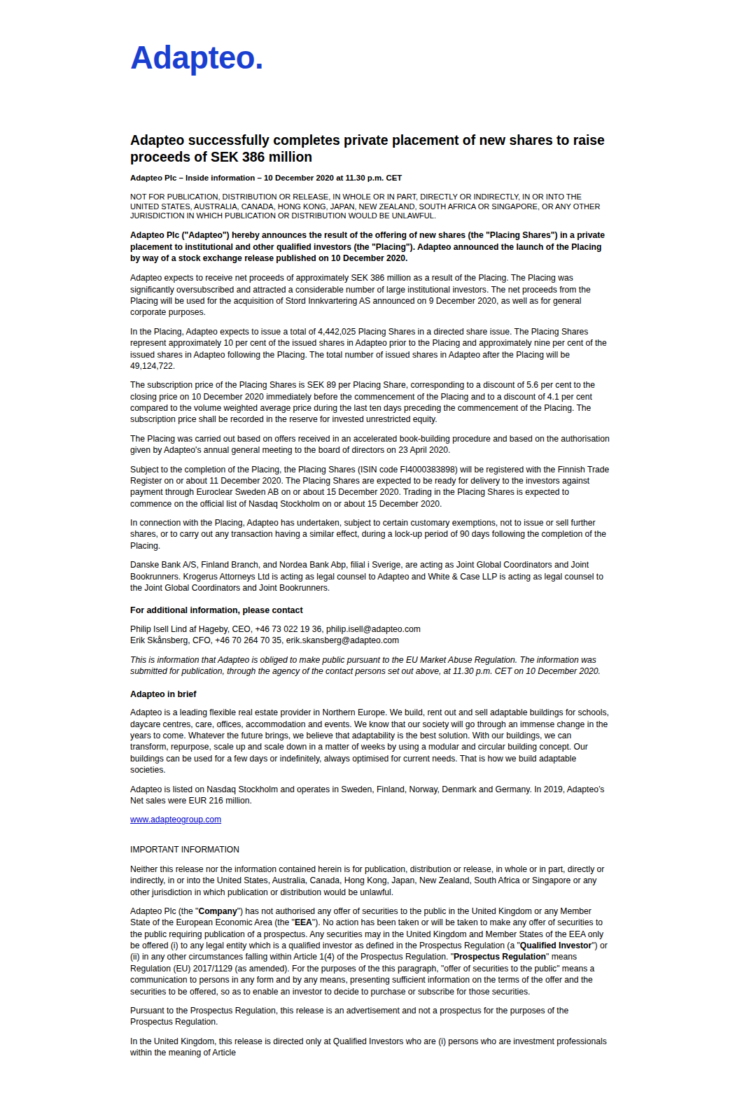Adapteo.
Adapteo successfully completes private placement of new shares to raise proceeds of SEK 386 million
Adapteo Plc – Inside information – 10 December 2020 at 11.30 p.m. CET
NOT FOR PUBLICATION, DISTRIBUTION OR RELEASE, IN WHOLE OR IN PART, DIRECTLY OR INDIRECTLY, IN OR INTO THE UNITED STATES, AUSTRALIA, CANADA, HONG KONG, JAPAN, NEW ZEALAND, SOUTH AFRICA OR SINGAPORE, OR ANY OTHER JURISDICTION IN WHICH PUBLICATION OR DISTRIBUTION WOULD BE UNLAWFUL.
Adapteo Plc ("Adapteo") hereby announces the result of the offering of new shares (the "Placing Shares") in a private placement to institutional and other qualified investors (the "Placing"). Adapteo announced the launch of the Placing by way of a stock exchange release published on 10 December 2020.
Adapteo expects to receive net proceeds of approximately SEK 386 million as a result of the Placing. The Placing was significantly oversubscribed and attracted a considerable number of large institutional investors. The net proceeds from the Placing will be used for the acquisition of Stord Innkvartering AS announced on 9 December 2020, as well as for general corporate purposes.
In the Placing, Adapteo expects to issue a total of 4,442,025 Placing Shares in a directed share issue. The Placing Shares represent approximately 10 per cent of the issued shares in Adapteo prior to the Placing and approximately nine per cent of the issued shares in Adapteo following the Placing. The total number of issued shares in Adapteo after the Placing will be 49,124,722.
The subscription price of the Placing Shares is SEK 89 per Placing Share, corresponding to a discount of 5.6 per cent to the closing price on 10 December 2020 immediately before the commencement of the Placing and to a discount of 4.1 per cent compared to the volume weighted average price during the last ten days preceding the commencement of the Placing. The subscription price shall be recorded in the reserve for invested unrestricted equity.
The Placing was carried out based on offers received in an accelerated book-building procedure and based on the authorisation given by Adapteo's annual general meeting to the board of directors on 23 April 2020.
Subject to the completion of the Placing, the Placing Shares (ISIN code FI4000383898) will be registered with the Finnish Trade Register on or about 11 December 2020. The Placing Shares are expected to be ready for delivery to the investors against payment through Euroclear Sweden AB on or about 15 December 2020. Trading in the Placing Shares is expected to commence on the official list of Nasdaq Stockholm on or about 15 December 2020.
In connection with the Placing, Adapteo has undertaken, subject to certain customary exemptions, not to issue or sell further shares, or to carry out any transaction having a similar effect, during a lock-up period of 90 days following the completion of the Placing.
Danske Bank A/S, Finland Branch, and Nordea Bank Abp, filial i Sverige, are acting as Joint Global Coordinators and Joint Bookrunners. Krogerus Attorneys Ltd is acting as legal counsel to Adapteo and White & Case LLP is acting as legal counsel to the Joint Global Coordinators and Joint Bookrunners.
For additional information, please contact
Philip Isell Lind af Hageby, CEO, +46 73 022 19 36, philip.isell@adapteo.com
Erik Skånsberg, CFO, +46 70 264 70 35, erik.skansberg@adapteo.com
This is information that Adapteo is obliged to make public pursuant to the EU Market Abuse Regulation. The information was submitted for publication, through the agency of the contact persons set out above, at 11.30 p.m. CET on 10 December 2020.
Adapteo in brief
Adapteo is a leading flexible real estate provider in Northern Europe. We build, rent out and sell adaptable buildings for schools, daycare centres, care, offices, accommodation and events. We know that our society will go through an immense change in the years to come. Whatever the future brings, we believe that adaptability is the best solution. With our buildings, we can transform, repurpose, scale up and scale down in a matter of weeks by using a modular and circular building concept. Our buildings can be used for a few days or indefinitely, always optimised for current needs. That is how we build adaptable societies.
Adapteo is listed on Nasdaq Stockholm and operates in Sweden, Finland, Norway, Denmark and Germany. In 2019, Adapteo’s Net sales were EUR 216 million.
www.adapteogroup.com
IMPORTANT INFORMATION
Neither this release nor the information contained herein is for publication, distribution or release, in whole or in part, directly or indirectly, in or into the United States, Australia, Canada, Hong Kong, Japan, New Zealand, South Africa or Singapore or any other jurisdiction in which publication or distribution would be unlawful.
Adapteo Plc (the "Company") has not authorised any offer of securities to the public in the United Kingdom or any Member State of the European Economic Area (the "EEA"). No action has been taken or will be taken to make any offer of securities to the public requiring publication of a prospectus. Any securities may in the United Kingdom and Member States of the EEA only be offered (i) to any legal entity which is a qualified investor as defined in the Prospectus Regulation (a "Qualified Investor") or (ii) in any other circumstances falling within Article 1(4) of the Prospectus Regulation. "Prospectus Regulation" means Regulation (EU) 2017/1129 (as amended). For the purposes of the this paragraph, "offer of securities to the public" means a communication to persons in any form and by any means, presenting sufficient information on the terms of the offer and the securities to be offered, so as to enable an investor to decide to purchase or subscribe for those securities.
Pursuant to the Prospectus Regulation, this release is an advertisement and not a prospectus for the purposes of the Prospectus Regulation.
In the United Kingdom, this release is directed only at Qualified Investors who are (i) persons who are investment professionals within the meaning of Article